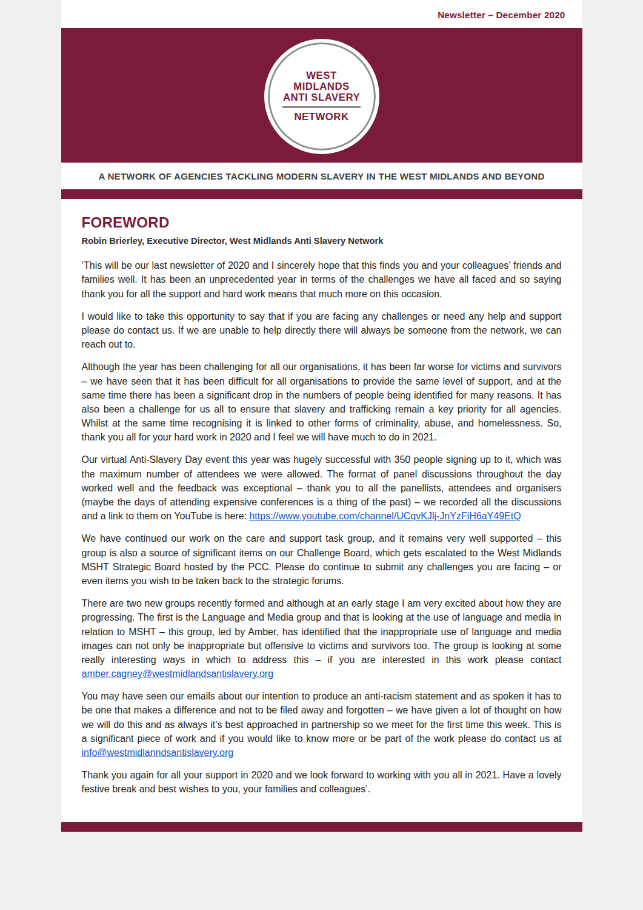Newsletter – December 2020
WEST MIDLANDS ANTI SLAVERY NETWORK
A NETWORK OF AGENCIES TACKLING MODERN SLAVERY IN THE WEST MIDLANDS AND BEYOND
FOREWORD
Robin Brierley, Executive Director, West Midlands Anti Slavery Network
‘This will be our last newsletter of 2020 and I sincerely hope that this finds you and your colleagues’ friends and families well. It has been an unprecedented year in terms of the challenges we have all faced and so saying thank you for all the support and hard work means that much more on this occasion.
I would like to take this opportunity to say that if you are facing any challenges or need any help and support please do contact us. If we are unable to help directly there will always be someone from the network, we can reach out to.
Although the year has been challenging for all our organisations, it has been far worse for victims and survivors – we have seen that it has been difficult for all organisations to provide the same level of support, and at the same time there has been a significant drop in the numbers of people being identified for many reasons. It has also been a challenge for us all to ensure that slavery and trafficking remain a key priority for all agencies. Whilst at the same time recognising it is linked to other forms of criminality, abuse, and homelessness. So, thank you all for your hard work in 2020 and I feel we will have much to do in 2021.
Our virtual Anti-Slavery Day event this year was hugely successful with 350 people signing up to it, which was the maximum number of attendees we were allowed. The format of panel discussions throughout the day worked well and the feedback was exceptional – thank you to all the panellists, attendees and organisers (maybe the days of attending expensive conferences is a thing of the past) – we recorded all the discussions and a link to them on YouTube is here: https://www.youtube.com/channel/UCqvKJlj-JnYzFiH6aY49EtQ
We have continued our work on the care and support task group, and it remains very well supported – this group is also a source of significant items on our Challenge Board, which gets escalated to the West Midlands MSHT Strategic Board hosted by the PCC. Please do continue to submit any challenges you are facing – or even items you wish to be taken back to the strategic forums.
There are two new groups recently formed and although at an early stage I am very excited about how they are progressing. The first is the Language and Media group and that is looking at the use of language and media in relation to MSHT – this group, led by Amber, has identified that the inappropriate use of language and media images can not only be inappropriate but offensive to victims and survivors too. The group is looking at some really interesting ways in which to address this – if you are interested in this work please contact amber.cagney@westmidlandsantislavery.org
You may have seen our emails about our intention to produce an anti-racism statement and as spoken it has to be one that makes a difference and not to be filed away and forgotten – we have given a lot of thought on how we will do this and as always it’s best approached in partnership so we meet for the first time this week. This is a significant piece of work and if you would like to know more or be part of the work please do contact us at info@westmidlanndsantislavery.org
Thank you again for all your support in 2020 and we look forward to working with you all in 2021. Have a lovely festive break and best wishes to you, your families and colleagues’.